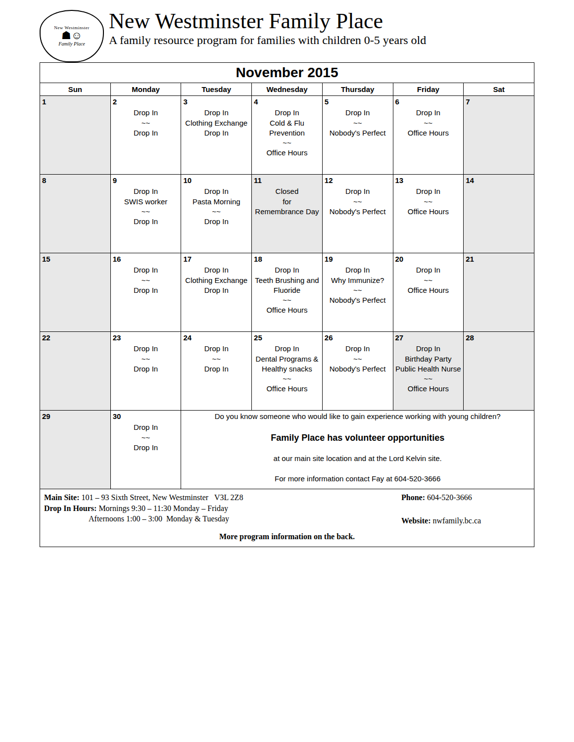New Westminster
☗☺
Family Place
New Westminster Family Place
A family resource program for families with children 0-5 years old
November 2015
| Sun | Monday | Tuesday | Wednesday | Thursday | Friday | Sat |
| --- | --- | --- | --- | --- | --- | --- |
| 1 | 2 Drop In ~~ Drop In | 3 Drop In Clothing Exchange Drop In | 4 Drop In Cold & Flu Prevention ~~ Office Hours | 5 Drop In ~~ Nobody's Perfect | 6 Drop In ~~ Office Hours | 7 |
| 8 | 9 Drop In SWIS worker ~~ Drop In | 10 Drop In Pasta Morning ~~ Drop In | 11 Closed for Remembrance Day | 12 Drop In ~~ Nobody's Perfect | 13 Drop In ~~ Office Hours | 14 |
| 15 | 16 Drop In ~~ Drop In | 17 Drop In Clothing Exchange Drop In | 18 Drop In Teeth Brushing and Fluoride ~~ Office Hours | 19 Drop In Why Immunize? ~~ Nobody's Perfect | 20 Drop In ~~ Office Hours | 21 |
| 22 | 23 Drop In ~~ Drop In | 24 Drop In ~~ Drop In | 25 Drop In Dental Programs & Healthy snacks ~~ Office Hours | 26 Drop In ~~ Nobody's Perfect | 27 Drop In Birthday Party Public Health Nurse ~~ Office Hours | 28 |
| 29 | 30 Drop In ~~ Drop In | Do you know someone who would like to gain experience working with young children? Family Place has volunteer opportunities at our main site location and at the Lord Kelvin site. For more information contact Fay at 604-520-3666 |
Main Site: 101 – 93 Sixth Street, New Westminster V3L 2Z8
Drop In Hours: Mornings 9:30 – 11:30 Monday – Friday
Afternoons 1:00 – 3:00 Monday & Tuesday
Phone: 604-520-3666
Website: nwfamily.bc.ca
More program information on the back.